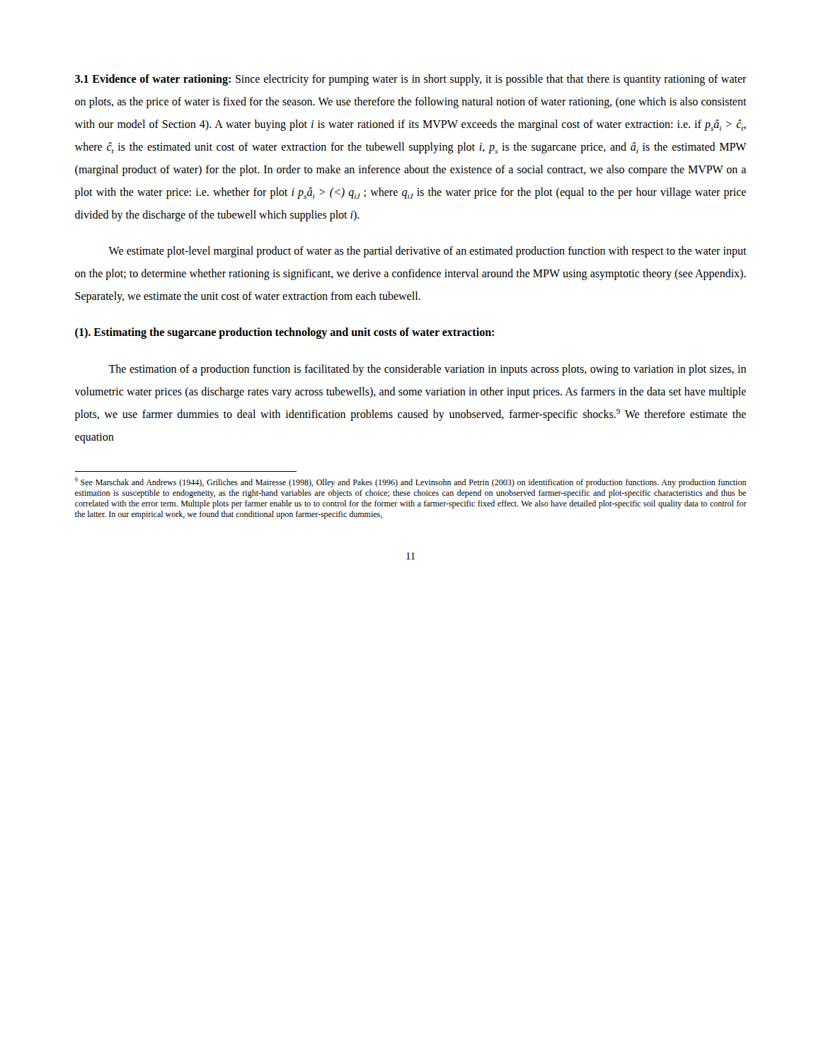3.1 Evidence of water rationing: Since electricity for pumping water is in short supply, it is possible that that there is quantity rationing of water on plots, as the price of water is fixed for the season. We use therefore the following natural notion of water rationing, (one which is also consistent with our model of Section 4). A water buying plot i is water rationed if its MVPW exceeds the marginal cost of water extraction: i.e. if psâi > ĉt, where ĉt is the estimated unit cost of water extraction for the tubewell supplying plot i, ps is the sugarcane price, and âi is the estimated MPW (marginal product of water) for the plot. In order to make an inference about the existence of a social contract, we also compare the MVPW on a plot with the water price: i.e. whether for plot i psâi > (<) qiJ ; where qiJ is the water price for the plot (equal to the per hour village water price divided by the discharge of the tubewell which supplies plot i).
We estimate plot-level marginal product of water as the partial derivative of an estimated production function with respect to the water input on the plot; to determine whether rationing is significant, we derive a confidence interval around the MPW using asymptotic theory (see Appendix). Separately, we estimate the unit cost of water extraction from each tubewell.
(1). Estimating the sugarcane production technology and unit costs of water extraction:
The estimation of a production function is facilitated by the considerable variation in inputs across plots, owing to variation in plot sizes, in volumetric water prices (as discharge rates vary across tubewells), and some variation in other input prices. As farmers in the data set have multiple plots, we use farmer dummies to deal with identification problems caused by unobserved, farmer-specific shocks.9 We therefore estimate the equation
9 See Marschak and Andrews (1944), Griliches and Mairesse (1998), Olley and Pakes (1996) and Levinsohn and Petrin (2003) on identification of production functions. Any production function estimation is susceptible to endogeneity, as the right-hand variables are objects of choice; these choices can depend on unobserved farmer-specific and plot-specific characteristics and thus be correlated with the error term. Multiple plots per farmer enable us to to control for the former with a farmer-specific fixed effect. We also have detailed plot-specific soil quality data to control for the latter. In our empirical work, we found that conditional upon farmer-specific dummies,
11